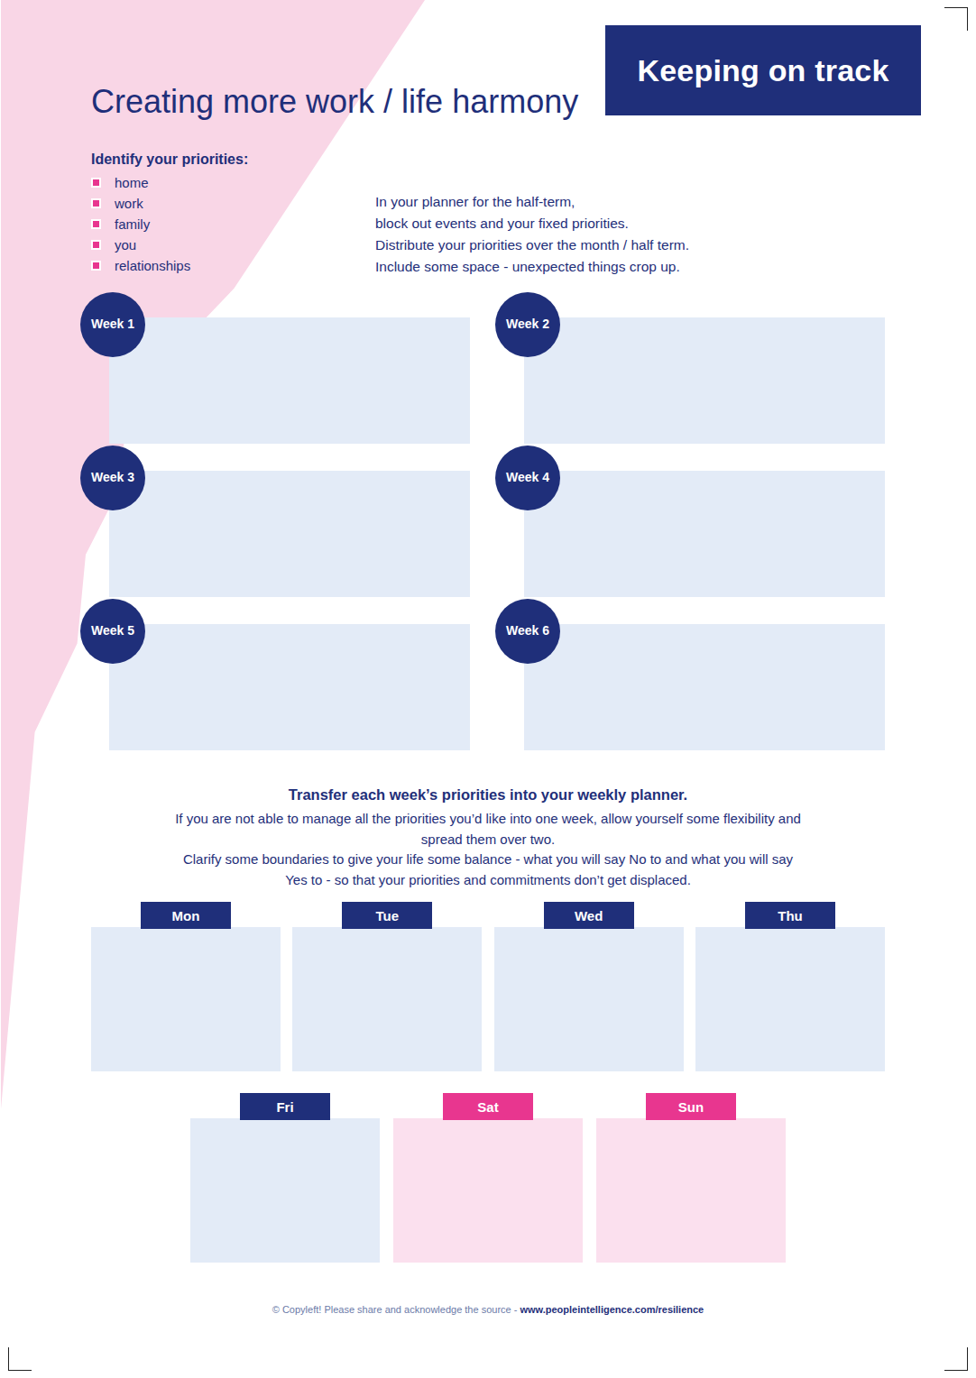Keeping on track
Creating more work / life harmony
Identify your priorities:
home
work
family
you
relationships
In your planner for the half-term,
block out events and your fixed priorities.
Distribute your priorities over the month / half term.
Include some space - unexpected things crop up.
Week 1
Week 2
Week 3
Week 4
Week 5
Week 6
Transfer each week’s priorities into your weekly planner.
If you are not able to manage all the priorities you’d like into one week, allow yourself some flexibility and spread them over two.
Clarify some boundaries to give your life some balance - what you will say No to and what you will say Yes to - so that your priorities and commitments don’t get displaced.
Mon
Tue
Wed
Thu
Fri
Sat
Sun
© Copyleft! Please share and acknowledge the source - www.peopleintelligence.com/resilience